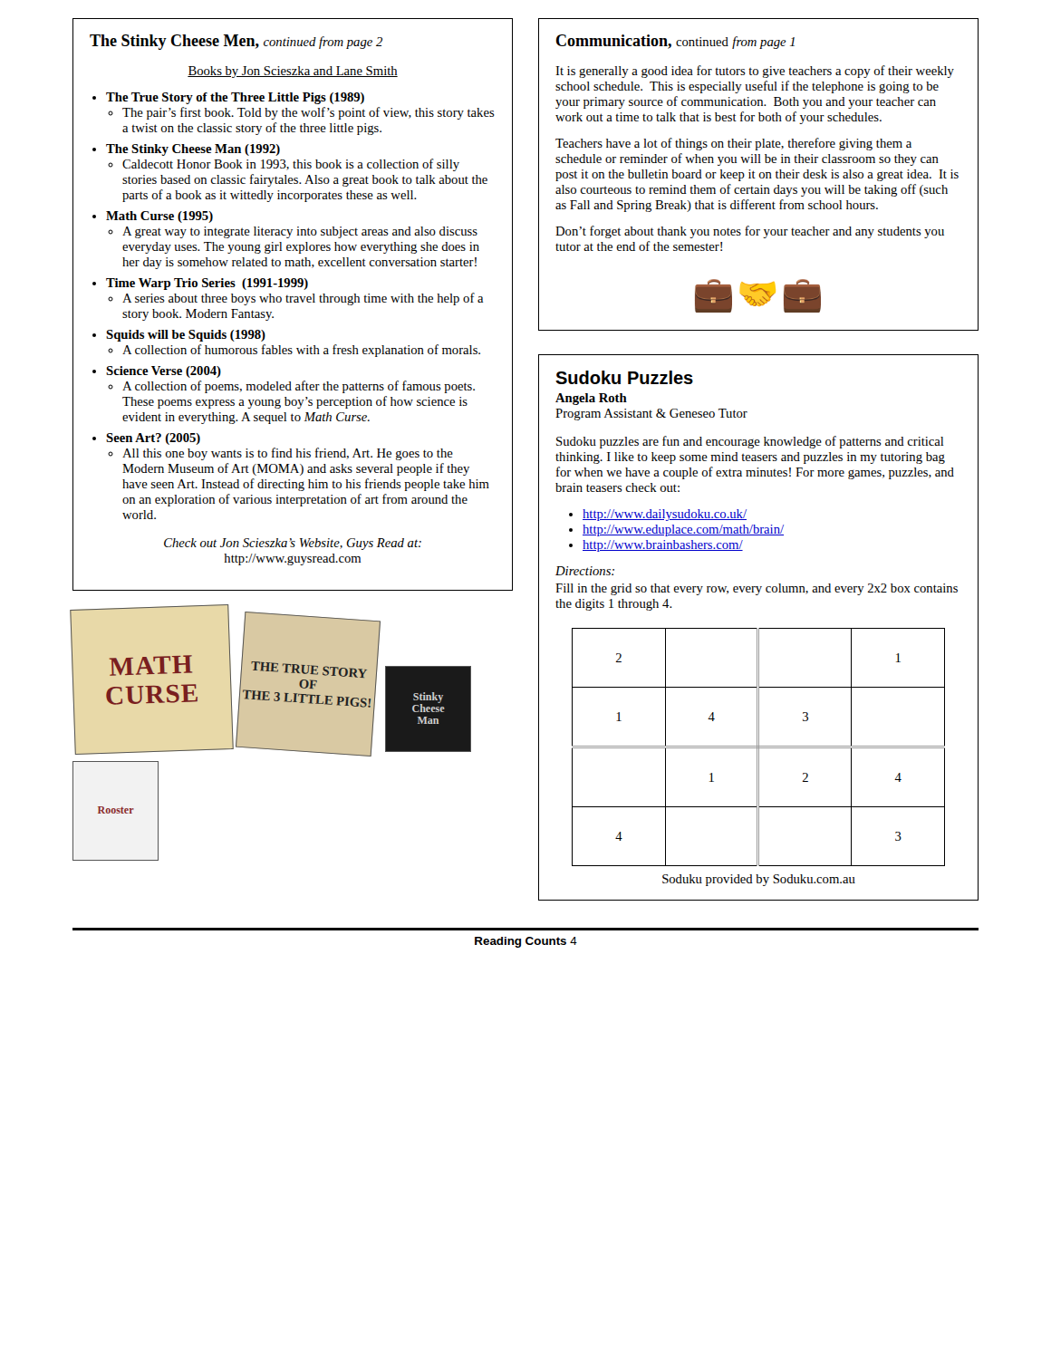The Stinky Cheese Men, continued from page 2
Books by Jon Scieszka and Lane Smith
The True Story of the Three Little Pigs (1989)
The pair’s first book. Told by the wolf’s point of view, this story takes a twist on the classic story of the three little pigs.
The Stinky Cheese Man (1992)
Caldecott Honor Book in 1993, this book is a collection of silly stories based on classic fairytales. Also a great book to talk about the parts of a book as it wittedly incorporates these as well.
Math Curse (1995)
A great way to integrate literacy into subject areas and also discuss everyday uses. The young girl explores how everything she does in her day is somehow related to math, excellent conversation starter!
Time Warp Trio Series (1991-1999)
A series about three boys who travel through time with the help of a story book. Modern Fantasy.
Squids will be Squids (1998)
A collection of humorous fables with a fresh explanation of morals.
Science Verse (2004)
A collection of poems, modeled after the patterns of famous poets. These poems express a young boy’s perception of how science is evident in everything. A sequel to Math Curse.
Seen Art? (2005)
All this one boy wants is to find his friend, Art. He goes to the Modern Museum of Art (MOMA) and asks several people if they have seen Art. Instead of directing him to his friends people take him on an exploration of various interpretation of art from around the world.
Check out Jon Scieszka’s Website, Guys Read at:
http://www.guysread.com
MATH
CURSE
THE TRUE STORY OF
THE 3 LITTLE PIGS!
Stinky
Cheese
Man
Rooster
Communication, continued from page 1
It is generally a good idea for tutors to give teachers a copy of their weekly school schedule. This is especially useful if the telephone is going to be your primary source of communication. Both you and your teacher can work out a time to talk that is best for both of your schedules.
Teachers have a lot of things on their plate, therefore giving them a schedule or reminder of when you will be in their classroom so they can post it on the bulletin board or keep it on their desk is also a great idea. It is also courteous to remind them of certain days you will be taking off (such as Fall and Spring Break) that is different from school hours.
Don’t forget about thank you notes for your teacher and any students you tutor at the end of the semester!
💼🤝💼
Sudoku Puzzles
Angela Roth
Program Assistant & Geneseo Tutor
Sudoku puzzles are fun and encourage knowledge of patterns and critical thinking. I like to keep some mind teasers and puzzles in my tutoring bag for when we have a couple of extra minutes! For more games, puzzles, and brain teasers check out:
http://www.dailysudoku.co.uk/
http://www.eduplace.com/math/brain/
http://www.brainbashers.com/
Directions:
Fill in the grid so that every row, every column, and every 2x2 box contains the digits 1 through 4.
| 2 | | | 1 |
| 1 | 4 | 3 | |
| | 1 | 2 | 4 |
| 4 | | | 3 |
Soduku provided by Soduku.com.au
Reading Counts 4